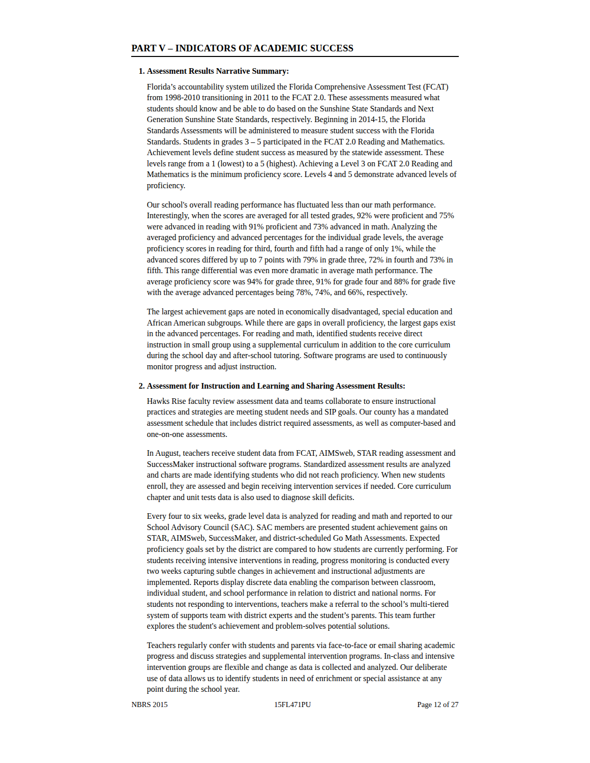PART V – INDICATORS OF ACADEMIC SUCCESS
Assessment Results Narrative Summary:
Florida’s accountability system utilized the Florida Comprehensive Assessment Test (FCAT) from 1998-2010 transitioning in 2011 to the FCAT 2.0. These assessments measured what students should know and be able to do based on the Sunshine State Standards and Next Generation Sunshine State Standards, respectively. Beginning in 2014-15, the Florida Standards Assessments will be administered to measure student success with the Florida Standards. Students in grades 3 – 5 participated in the FCAT 2.0 Reading and Mathematics. Achievement levels define student success as measured by the statewide assessment. These levels range from a 1 (lowest) to a 5 (highest). Achieving a Level 3 on FCAT 2.0 Reading and Mathematics is the minimum proficiency score. Levels 4 and 5 demonstrate advanced levels of proficiency.
Our school's overall reading performance has fluctuated less than our math performance. Interestingly, when the scores are averaged for all tested grades, 92% were proficient and 75% were advanced in reading with 91% proficient and 73% advanced in math. Analyzing the averaged proficiency and advanced percentages for the individual grade levels, the average proficiency scores in reading for third, fourth and fifth had a range of only 1%, while the advanced scores differed by up to 7 points with 79% in grade three, 72% in fourth and 73% in fifth. This range differential was even more dramatic in average math performance. The average proficiency score was 94% for grade three, 91% for grade four and 88% for grade five with the average advanced percentages being 78%, 74%, and 66%, respectively.
The largest achievement gaps are noted in economically disadvantaged, special education and African American subgroups. While there are gaps in overall proficiency, the largest gaps exist in the advanced percentages. For reading and math, identified students receive direct instruction in small group using a supplemental curriculum in addition to the core curriculum during the school day and after-school tutoring. Software programs are used to continuously monitor progress and adjust instruction.
Assessment for Instruction and Learning and Sharing Assessment Results:
Hawks Rise faculty review assessment data and teams collaborate to ensure instructional practices and strategies are meeting student needs and SIP goals. Our county has a mandated assessment schedule that includes district required assessments, as well as computer-based and one-on-one assessments.
In August, teachers receive student data from FCAT, AIMSweb, STAR reading assessment and SuccessMaker instructional software programs. Standardized assessment results are analyzed and charts are made identifying students who did not reach proficiency. When new students enroll, they are assessed and begin receiving intervention services if needed. Core curriculum chapter and unit tests data is also used to diagnose skill deficits.
Every four to six weeks, grade level data is analyzed for reading and math and reported to our School Advisory Council (SAC). SAC members are presented student achievement gains on STAR, AIMSweb, SuccessMaker, and district-scheduled Go Math Assessments. Expected proficiency goals set by the district are compared to how students are currently performing. For students receiving intensive interventions in reading, progress monitoring is conducted every two weeks capturing subtle changes in achievement and instructional adjustments are implemented. Reports display discrete data enabling the comparison between classroom, individual student, and school performance in relation to district and national norms. For students not responding to interventions, teachers make a referral to the school’s multi-tiered system of supports team with district experts and the student’s parents. This team further explores the student's achievement and problem-solves potential solutions.
Teachers regularly confer with students and parents via face-to-face or email sharing academic progress and discuss strategies and supplemental intervention programs. In-class and intensive intervention groups are flexible and change as data is collected and analyzed. Our deliberate use of data allows us to identify students in need of enrichment or special assistance at any point during the school year.
NBRS 2015 15FL471PU Page 12 of 27